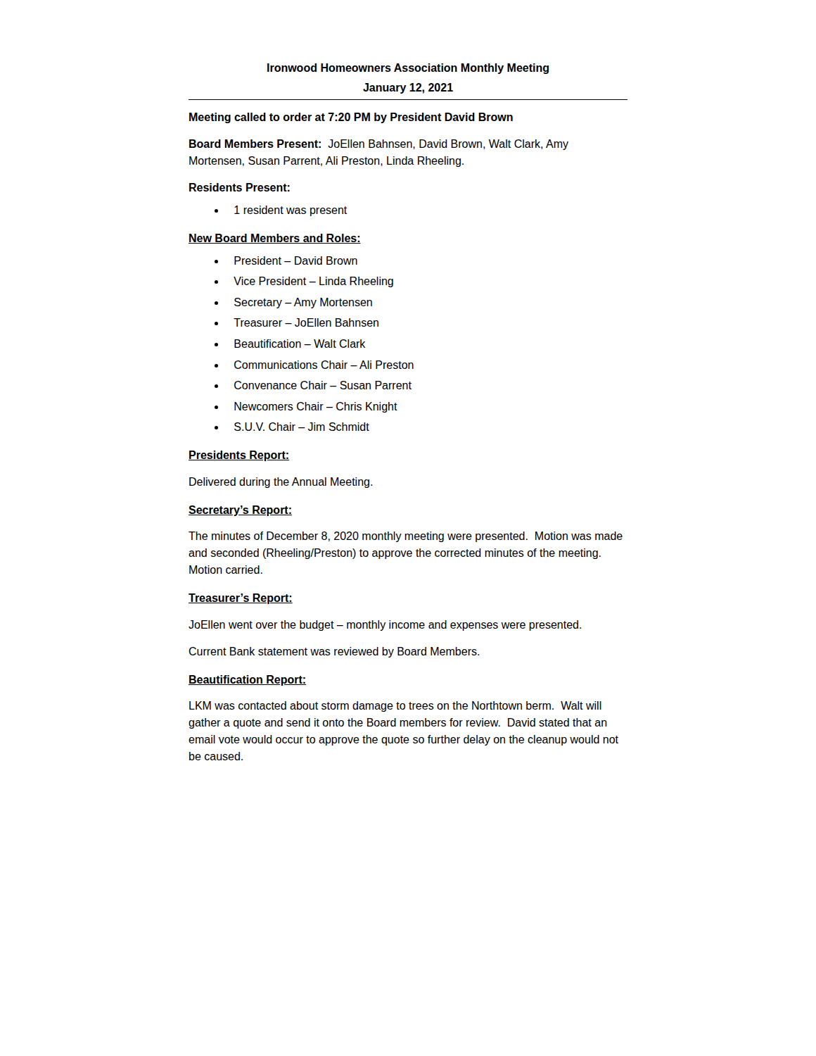Ironwood Homeowners Association Monthly Meeting
January 12, 2021
Meeting called to order at 7:20 PM by President David Brown
Board Members Present: JoEllen Bahnsen, David Brown, Walt Clark, Amy Mortensen, Susan Parrent, Ali Preston, Linda Rheeling.
Residents Present:
1 resident was present
New Board Members and Roles:
President – David Brown
Vice President – Linda Rheeling
Secretary – Amy Mortensen
Treasurer – JoEllen Bahnsen
Beautification – Walt Clark
Communications Chair – Ali Preston
Convenance Chair – Susan Parrent
Newcomers Chair – Chris Knight
S.U.V. Chair – Jim Schmidt
Presidents Report:
Delivered during the Annual Meeting.
Secretary’s Report:
The minutes of December 8, 2020 monthly meeting were presented. Motion was made and seconded (Rheeling/Preston) to approve the corrected minutes of the meeting. Motion carried.
Treasurer’s Report:
JoEllen went over the budget – monthly income and expenses were presented.
Current Bank statement was reviewed by Board Members.
Beautification Report:
LKM was contacted about storm damage to trees on the Northtown berm. Walt will gather a quote and send it onto the Board members for review. David stated that an email vote would occur to approve the quote so further delay on the cleanup would not be caused.